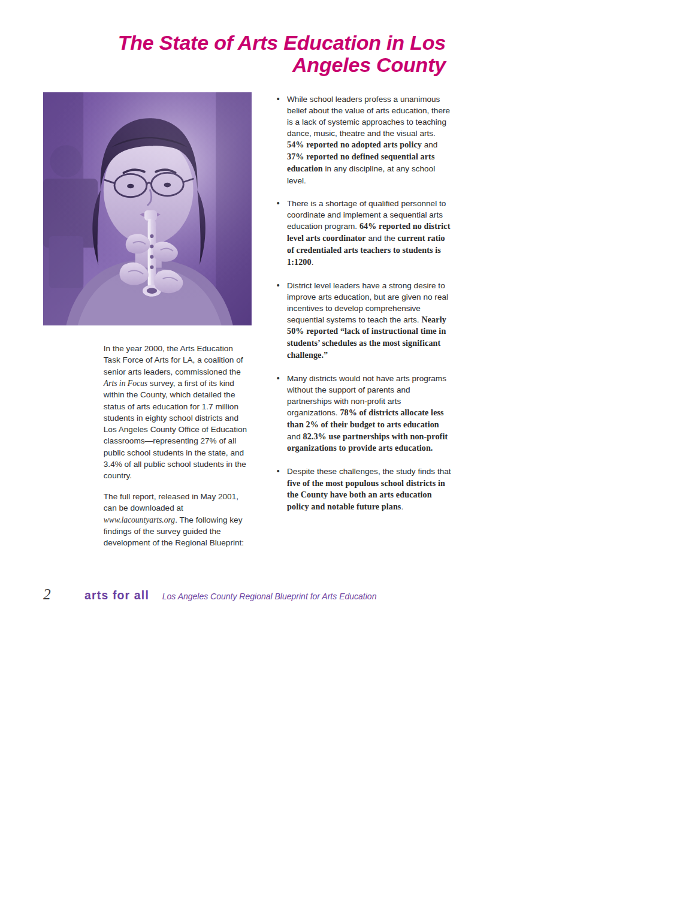The State of Arts Education in Los Angeles County
In the year 2000, the Arts Education Task Force of Arts for LA, a coalition of senior arts leaders, commissioned the Arts in Focus survey, a first of its kind within the County, which detailed the status of arts education for 1.7 million students in eighty school districts and Los Angeles County Office of Education classrooms—representing 27% of all public school students in the state, and 3.4% of all public school students in the country.
The full report, released in May 2001, can be downloaded at www.lacountyarts.org. The following key findings of the survey guided the development of the Regional Blueprint:
While school leaders profess a unanimous belief about the value of arts education, there is a lack of systemic approaches to teaching dance, music, theatre and the visual arts. 54% reported no adopted arts policy and 37% reported no defined sequential arts education in any discipline, at any school level.
There is a shortage of qualified personnel to coordinate and implement a sequential arts education program. 64% reported no district level arts coordinator and the current ratio of credentialed arts teachers to students is 1:1200.
District level leaders have a strong desire to improve arts education, but are given no real incentives to develop comprehensive sequential systems to teach the arts. Nearly 50% reported “lack of instructional time in students’ schedules as the most significant challenge.”
Many districts would not have arts programs without the support of parents and partnerships with non-profit arts organizations. 78% of districts allocate less than 2% of their budget to arts education and 82.3% use partnerships with non-profit organizations to provide arts education.
Despite these challenges, the study finds that five of the most populous school districts in the County have both an arts education policy and notable future plans.
2
arts for all Los Angeles County Regional Blueprint for Arts Education